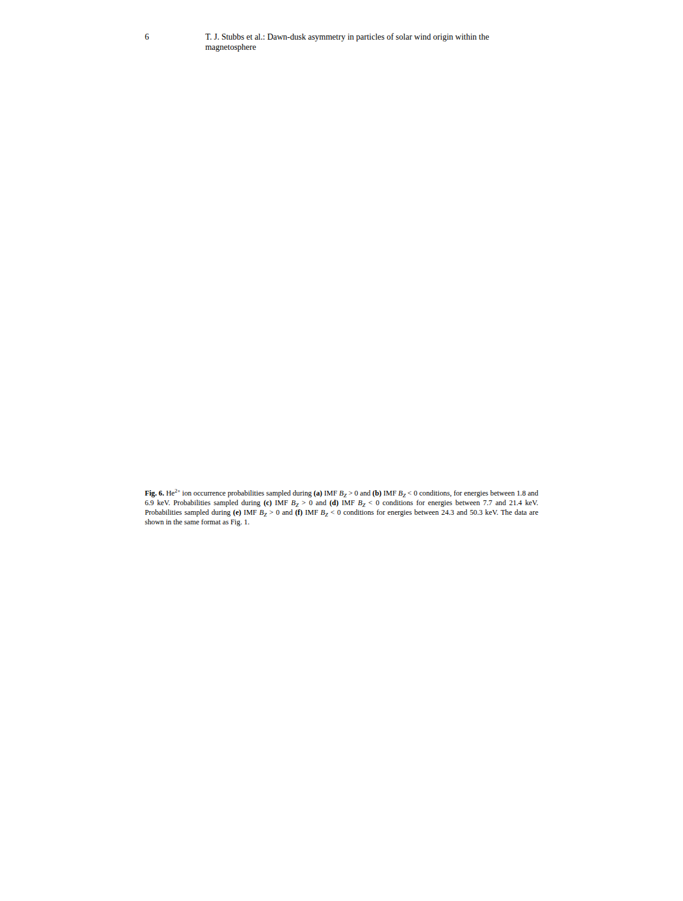6
T. J. Stubbs et al.: Dawn-dusk asymmetry in particles of solar wind origin within the magnetosphere
Fig. 6. He2+ ion occurrence probabilities sampled during (a) IMF BZ > 0 and (b) IMF BZ < 0 conditions, for energies between 1.8 and 6.9 keV. Probabilities sampled during (c) IMF BZ > 0 and (d) IMF BZ < 0 conditions for energies between 7.7 and 21.4 keV. Probabilities sampled during (e) IMF BZ > 0 and (f) IMF BZ < 0 conditions for energies between 24.3 and 50.3 keV. The data are shown in the same format as Fig. 1.